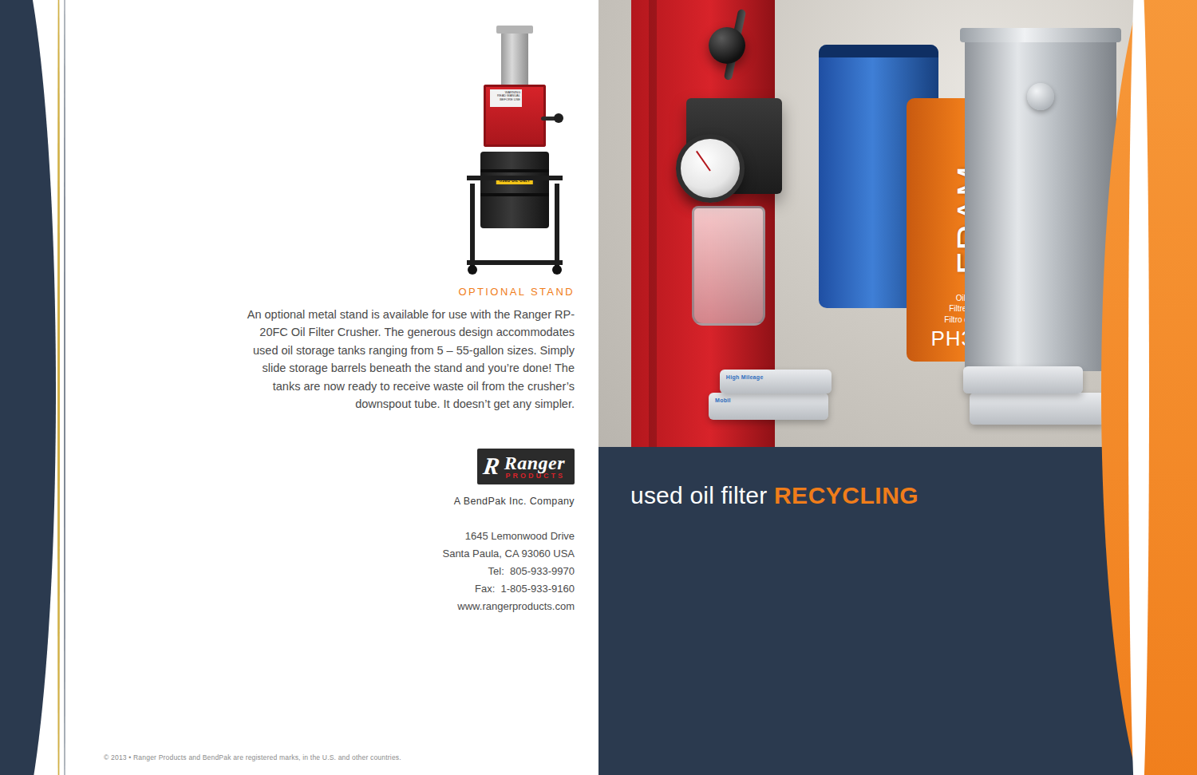WARNING
READ MANUAL
BEFORE USE
USED OIL ONLY
Optional Stand
An optional metal stand is available for use with the Ranger RP-20FC Oil Filter Crusher. The generous design accommodates used oil storage tanks ranging from 5 – 55-gallon sizes. Simply slide storage barrels beneath the stand and you’re done! The tanks are now ready to receive waste oil from the crusher’s downspout tube. It doesn’t get any simpler.
R Ranger PRODUCTS
A BendPak Inc. Company
1645 Lemonwood Drive
Santa Paula, CA 93060 USA
Tel: 805-933-9970
Fax: 1-805-933-9160
www.rangerproducts.com
© 2013 • Ranger Products and BendPak are registered marks, in the U.S. and other countries.
FRAM Oil Filter
Filtre à huile
Filtro de Aceite PH3786
Mobil
High Mileage
used oil filter RECYCLING